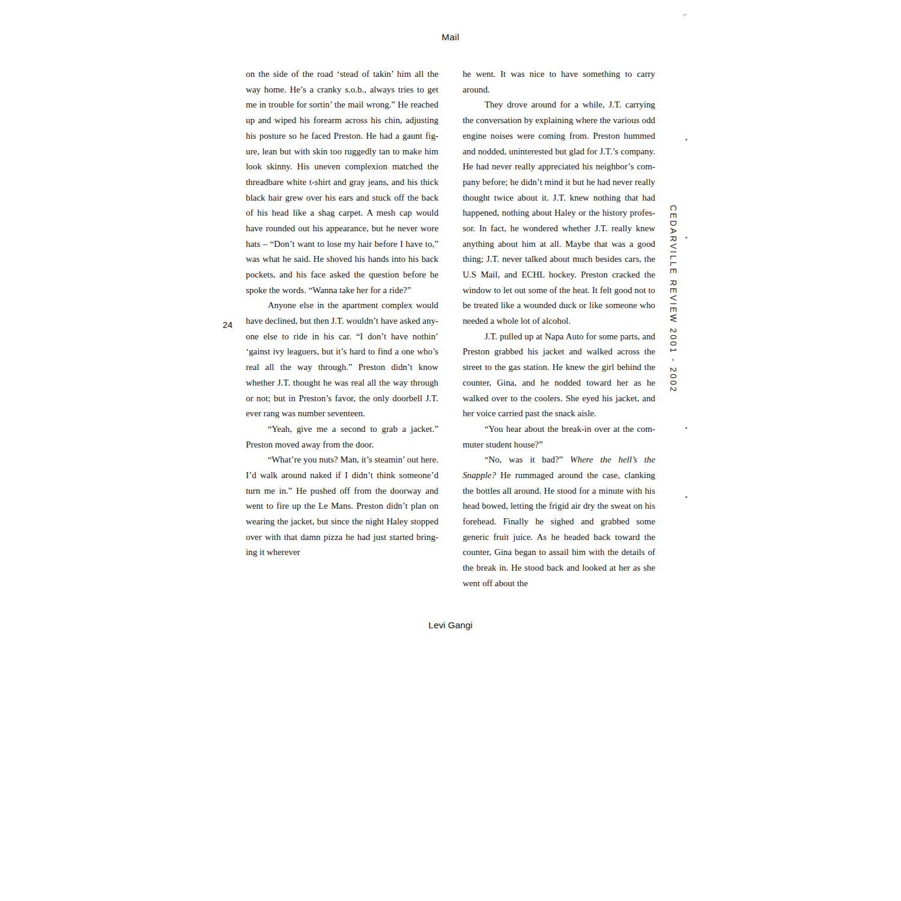Mail
24
CEDARVILLE REVIEW 2001 - 2002
⌐ • • • •
on the side of the road ‘stead of takin’ him all the way home. He’s a cranky s.o.b., always tries to get me in trouble for sortin’ the mail wrong.” He reached up and wiped his forearm across his chin, adjusting his posture so he faced Preston. He had a gaunt figure, lean but with skin too ruggedly tan to make him look skinny. His uneven complexion matched the threadbare white t-shirt and gray jeans, and his thick black hair grew over his ears and stuck off the back of his head like a shag carpet. A mesh cap would have rounded out his appearance, but he never wore hats – “Don’t want to lose my hair before I have to,” was what he said. He shoved his hands into his back pockets, and his face asked the question before he spoke the words. “Wanna take her for a ride?”
Anyone else in the apartment complex would have declined, but then J.T. wouldn’t have asked anyone else to ride in his car. “I don’t have nothin’ ‘gainst ivy leaguers, but it’s hard to find a one who’s real all the way through.” Preston didn’t know whether J.T. thought he was real all the way through or not; but in Preston’s favor, the only doorbell J.T. ever rang was number seventeen.
“Yeah, give me a second to grab a jacket.” Preston moved away from the door.
“What’re you nuts? Man, it’s steamin’ out here. I’d walk around naked if I didn’t think someone’d turn me in.” He pushed off from the doorway and went to fire up the Le Mans. Preston didn’t plan on wearing the jacket, but since the night Haley stopped over with that damn pizza he had just started bringing it wherever
he went. It was nice to have something to carry around.
They drove around for a while, J.T. carrying the conversation by explaining where the various odd engine noises were coming from. Preston hummed and nodded, uninterested but glad for J.T.’s company. He had never really appreciated his neighbor’s company before; he didn’t mind it but he had never really thought twice about it. J.T. knew nothing that had happened, nothing about Haley or the history professor. In fact, he wondered whether J.T. really knew anything about him at all. Maybe that was a good thing; J.T. never talked about much besides cars, the U.S Mail, and ECHL hockey. Preston cracked the window to let out some of the heat. It felt good not to be treated like a wounded duck or like someone who needed a whole lot of alcohol.
J.T. pulled up at Napa Auto for some parts, and Preston grabbed his jacket and walked across the street to the gas station. He knew the girl behind the counter, Gina, and he nodded toward her as he walked over to the coolers. She eyed his jacket, and her voice carried past the snack aisle.
“You hear about the break-in over at the commuter student house?”
“No, was it bad?” Where the hell’s the Snapple? He rummaged around the case, clanking the bottles all around. He stood for a minute with his head bowed, letting the frigid air dry the sweat on his forehead. Finally he sighed and grabbed some generic fruit juice. As he headed back toward the counter, Gina began to assail him with the details of the break in. He stood back and looked at her as she went off about the
Levi Gangi